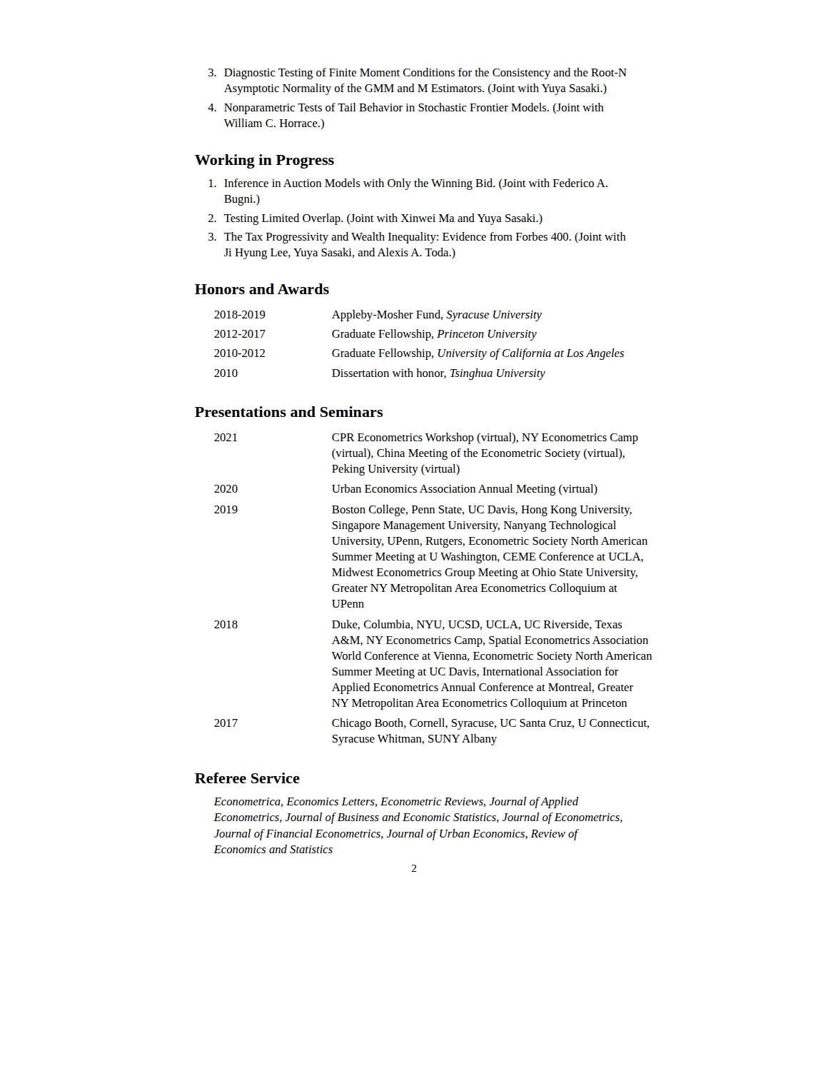Diagnostic Testing of Finite Moment Conditions for the Consistency and the Root-N Asymptotic Normality of the GMM and M Estimators. (Joint with Yuya Sasaki.)
Nonparametric Tests of Tail Behavior in Stochastic Frontier Models. (Joint with William C. Horrace.)
Working in Progress
Inference in Auction Models with Only the Winning Bid. (Joint with Federico A. Bugni.)
Testing Limited Overlap. (Joint with Xinwei Ma and Yuya Sasaki.)
The Tax Progressivity and Wealth Inequality: Evidence from Forbes 400. (Joint with Ji Hyung Lee, Yuya Sasaki, and Alexis A. Toda.)
Honors and Awards
| 2018-2019 | Appleby-Mosher Fund, Syracuse University |
| 2012-2017 | Graduate Fellowship, Princeton University |
| 2010-2012 | Graduate Fellowship, University of California at Los Angeles |
| 2010 | Dissertation with honor, Tsinghua University |
Presentations and Seminars
| 2021 | CPR Econometrics Workshop (virtual), NY Econometrics Camp (virtual), China Meeting of the Econometric Society (virtual), Peking University (virtual) |
| 2020 | Urban Economics Association Annual Meeting (virtual) |
| 2019 | Boston College, Penn State, UC Davis, Hong Kong University, Singapore Management University, Nanyang Technological University, UPenn, Rutgers, Econometric Society North American Summer Meeting at U Washington, CEME Conference at UCLA, Midwest Econometrics Group Meeting at Ohio State University, Greater NY Metropolitan Area Econometrics Colloquium at UPenn |
| 2018 | Duke, Columbia, NYU, UCSD, UCLA, UC Riverside, Texas A&M, NY Econometrics Camp, Spatial Econometrics Association World Conference at Vienna, Econometric Society North American Summer Meeting at UC Davis, International Association for Applied Econometrics Annual Conference at Montreal, Greater NY Metropolitan Area Econometrics Colloquium at Princeton |
| 2017 | Chicago Booth, Cornell, Syracuse, UC Santa Cruz, U Connecticut, Syracuse Whitman, SUNY Albany |
Referee Service
Econometrica, Economics Letters, Econometric Reviews, Journal of Applied Econometrics, Journal of Business and Economic Statistics, Journal of Econometrics, Journal of Financial Econometrics, Journal of Urban Economics, Review of Economics and Statistics
2